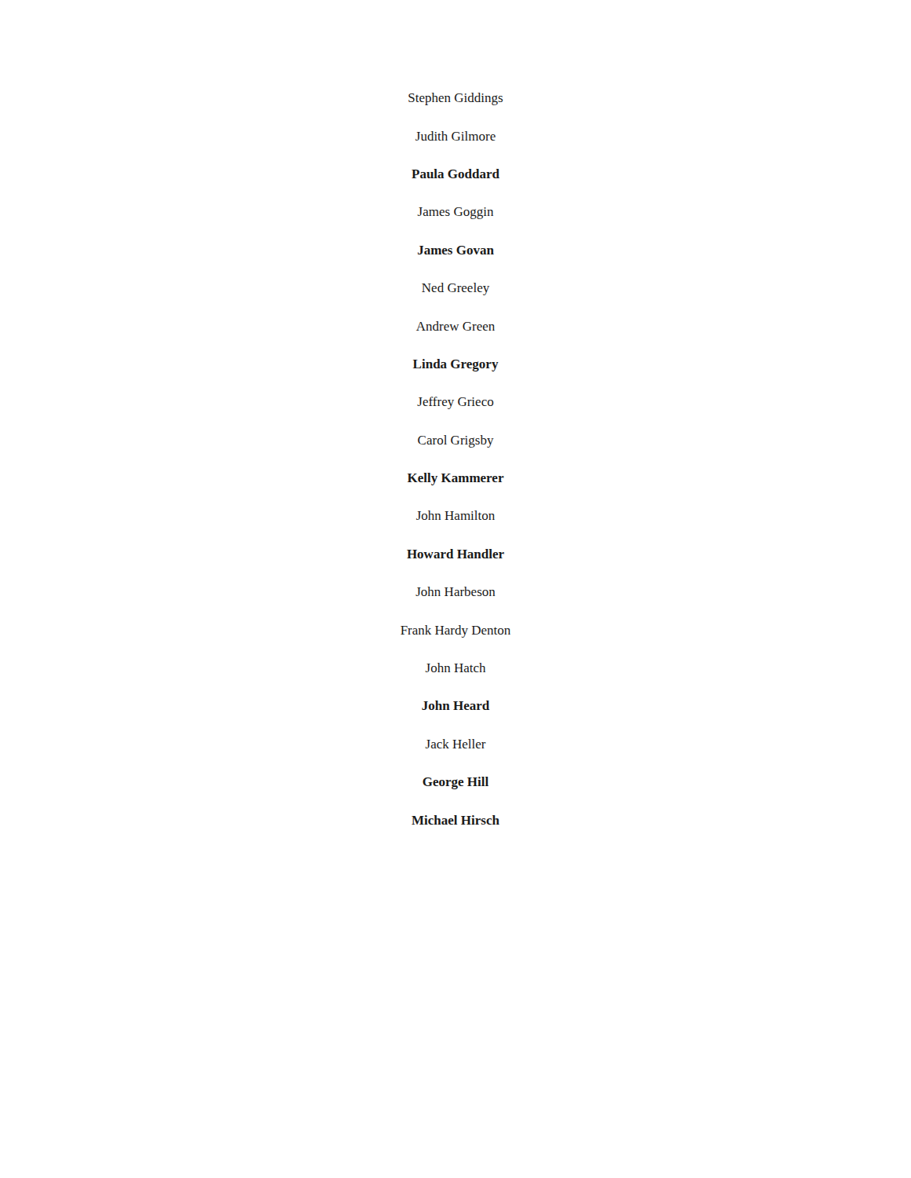Stephen Giddings
Judith Gilmore
Paula Goddard
James Goggin
James Govan
Ned Greeley
Andrew Green
Linda Gregory
Jeffrey Grieco
Carol Grigsby
Kelly Kammerer
John Hamilton
Howard Handler
John Harbeson
Frank Hardy Denton
John Hatch
John Heard
Jack Heller
George Hill
Michael Hirsch